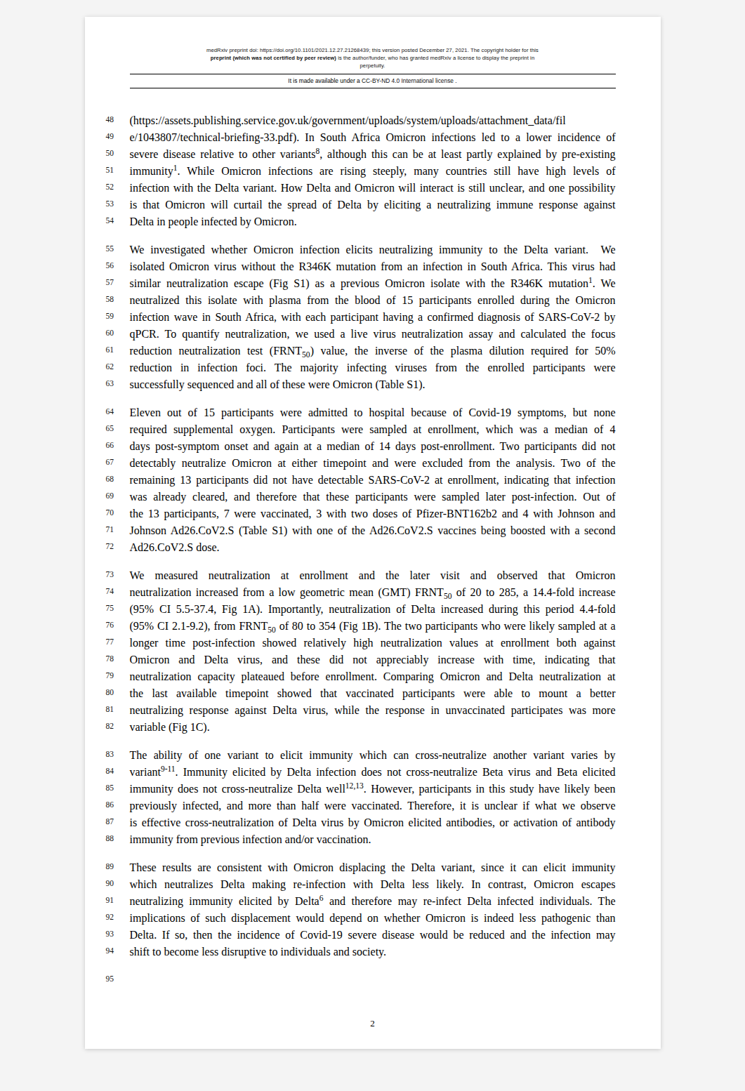medRxiv preprint doi: https://doi.org/10.1101/2021.12.27.21268439; this version posted December 27, 2021. The copyright holder for this preprint (which was not certified by peer review) is the author/funder, who has granted medRxiv a license to display the preprint in perpetuity.
It is made available under a CC-BY-ND 4.0 International license .
48(https://assets.publishing.service.gov.uk/government/uploads/system/uploads/attachment_data/fil
49 e/1043807/technical-briefing-33.pdf). In South Africa Omicron infections led to a lower incidence of
50severe disease relative to other variants8, although this can be at least partly explained by pre-existing
51immunity1. While Omicron infections are rising steeply, many countries still have high levels of
52infection with the Delta variant. How Delta and Omicron will interact is still unclear, and one possibility
53is that Omicron will curtail the spread of Delta by eliciting a neutralizing immune response against
54 Delta in people infected by Omicron.
55 We investigated whether Omicron infection elicits neutralizing immunity to the Delta variant. We
56isolated Omicron virus without the R346K mutation from an infection in South Africa. This virus had
57similar neutralization escape (Fig S1) as a previous Omicron isolate with the R346K mutation1. We
58neutralized this isolate with plasma from the blood of 15 participants enrolled during the Omicron
59infection wave in South Africa, with each participant having a confirmed diagnosis of SARS-CoV-2 by
60qPCR. To quantify neutralization, we used a live virus neutralization assay and calculated the focus
61reduction neutralization test (FRNT50) value, the inverse of the plasma dilution required for 50%
62reduction in infection foci. The majority infecting viruses from the enrolled participants were
63successfully sequenced and all of these were Omicron (Table S1).
64 Eleven out of 15 participants were admitted to hospital because of Covid-19 symptoms, but none
65required supplemental oxygen. Participants were sampled at enrollment, which was a median of 4
66days post-symptom onset and again at a median of 14 days post-enrollment. Two participants did not
67detectably neutralize Omicron at either timepoint and were excluded from the analysis. Two of the
68remaining 13 participants did not have detectable SARS-CoV-2 at enrollment, indicating that infection
69was already cleared, and therefore that these participants were sampled later post-infection. Out of
70the 13 participants, 7 were vaccinated, 3 with two doses of Pfizer-BNT162b2 and 4 with Johnson and
71 Johnson Ad26.CoV2.S (Table S1) with one of the Ad26.CoV2.S vaccines being boosted with a second
72 Ad26.CoV2.S dose.
73 We measured neutralization at enrollment and the later visit and observed that Omicron
74neutralization increased from a low geometric mean (GMT) FRNT50 of 20 to 285, a 14.4-fold increase
75(95% CI 5.5-37.4, Fig 1A). Importantly, neutralization of Delta increased during this period 4.4-fold
76(95% CI 2.1-9.2), from FRNT50 of 80 to 354 (Fig 1B). The two participants who were likely sampled at a
77longer time post-infection showed relatively high neutralization values at enrollment both against
78 Omicron and Delta virus, and these did not appreciably increase with time, indicating that
79neutralization capacity plateaued before enrollment. Comparing Omicron and Delta neutralization at
80the last available timepoint showed that vaccinated participants were able to mount a better
81neutralizing response against Delta virus, while the response in unvaccinated participates was more
82variable (Fig 1C).
83 The ability of one variant to elicit immunity which can cross-neutralize another variant varies by
84variant9-11. Immunity elicited by Delta infection does not cross-neutralize Beta virus and Beta elicited
85immunity does not cross-neutralize Delta well12,13. However, participants in this study have likely been
86previously infected, and more than half were vaccinated. Therefore, it is unclear if what we observe
87is effective cross-neutralization of Delta virus by Omicron elicited antibodies, or activation of antibody
88immunity from previous infection and/or vaccination.
89 These results are consistent with Omicron displacing the Delta variant, since it can elicit immunity
90which neutralizes Delta making re-infection with Delta less likely. In contrast, Omicron escapes
91neutralizing immunity elicited by Delta6 and therefore may re-infect Delta infected individuals. The
92implications of such displacement would depend on whether Omicron is indeed less pathogenic than
93 Delta. If so, then the incidence of Covid-19 severe disease would be reduced and the infection may
94shift to become less disruptive to individuals and society.
95
2